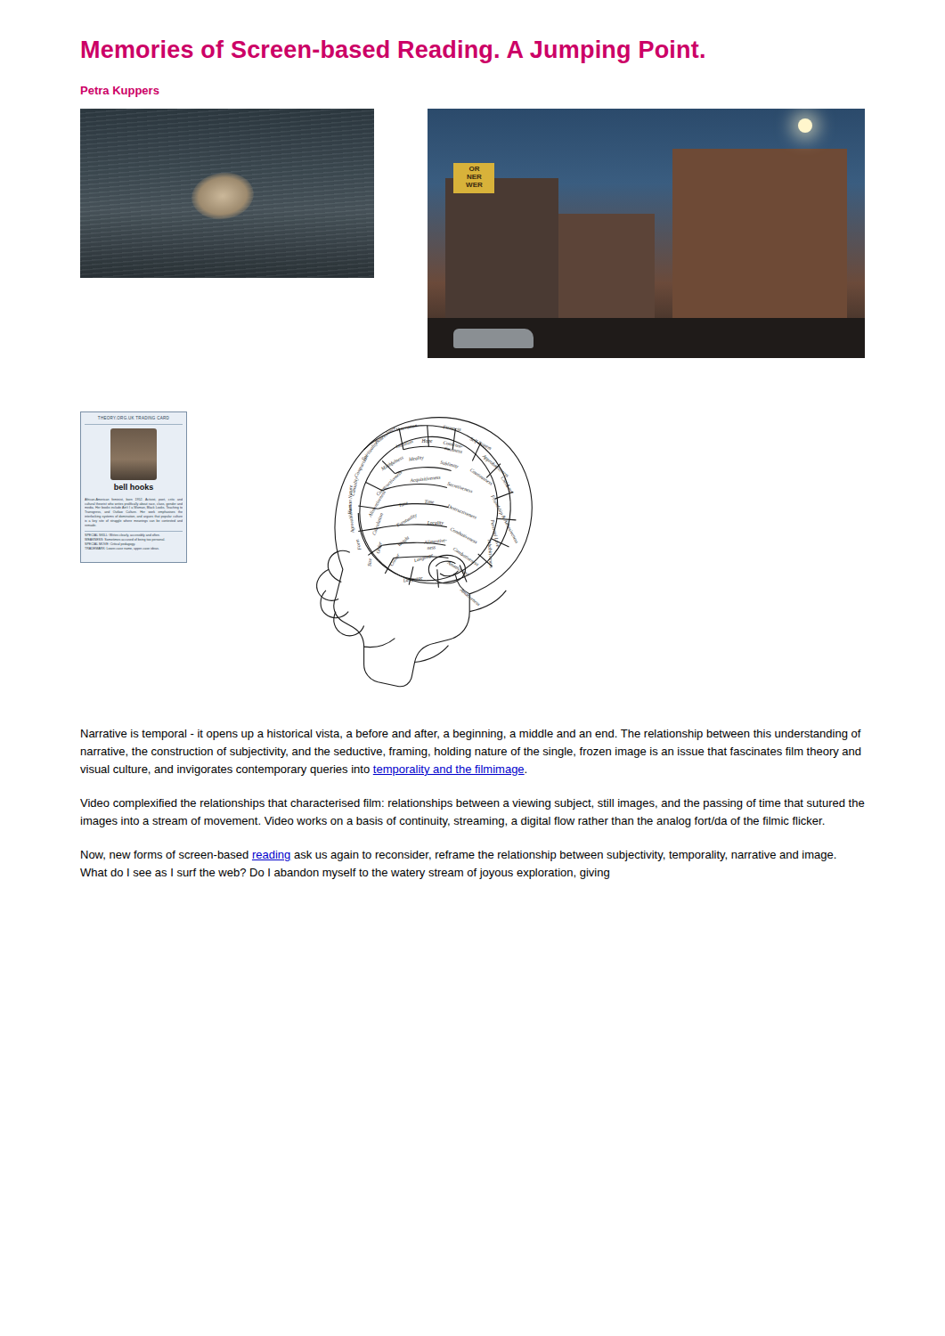Memories of Screen-based Reading. A Jumping Point.
Petra Kuppers
OR
NER
WER
THEORY.ORG.UK TRADING CARD
bell hooks
African-American feminist, born 1952. Activist, poet, critic and cultural theorist who writes prolifically about race, class, gender and media. Her books include Ain't I a Woman, Black Looks, Teaching to Transgress, and Outlaw Culture. Her work emphasises the interlocking systems of domination, and argues that popular culture is a key site of struggle where meanings can be contested and remade.
SPECIAL SKILL: Writes clearly, accessibly and often. WEAKNESS: Sometimes accused of being too personal. SPECIAL MOVE: Critical pedagogy. TRADEMARK: Lower-case name, upper-case ideas.
Veneration Firmness Benevolence Self-Esteem Spirituality Imitation Hope Conscien- tiousness Approbativeness Comparison Mirthfulness Ideality Sublimity Cautiousness Child Love Causality Constructiveness Acquisitiveness Secretiveness Friendship & Adhesiveness Human Nature Alimentiveness Tune Time Destructiveness Parental Love Agreeableness Calculation Eventuality Locality Combativeness Inhabitiveness Form Order Weight Alimentive- ness Combativeness Size Colour Language Amativeness Language Amativeness
Narrative is temporal - it opens up a historical vista, a before and after, a beginning, a middle and an end. The relationship between this understanding of narrative, the construction of subjectivity, and the seductive, framing, holding nature of the single, frozen image is an issue that fascinates film theory and visual culture, and invigorates contemporary queries into temporality and the filmimage.
Video complexified the relationships that characterised film: relationships between a viewing subject, still images, and the passing of time that sutured the images into a stream of movement. Video works on a basis of continuity, streaming, a digital flow rather than the analog fort/da of the filmic flicker.
Now, new forms of screen-based reading ask us again to reconsider, reframe the relationship between subjectivity, temporality, narrative and image. What do I see as I surf the web? Do I abandon myself to the watery stream of joyous exploration, giving